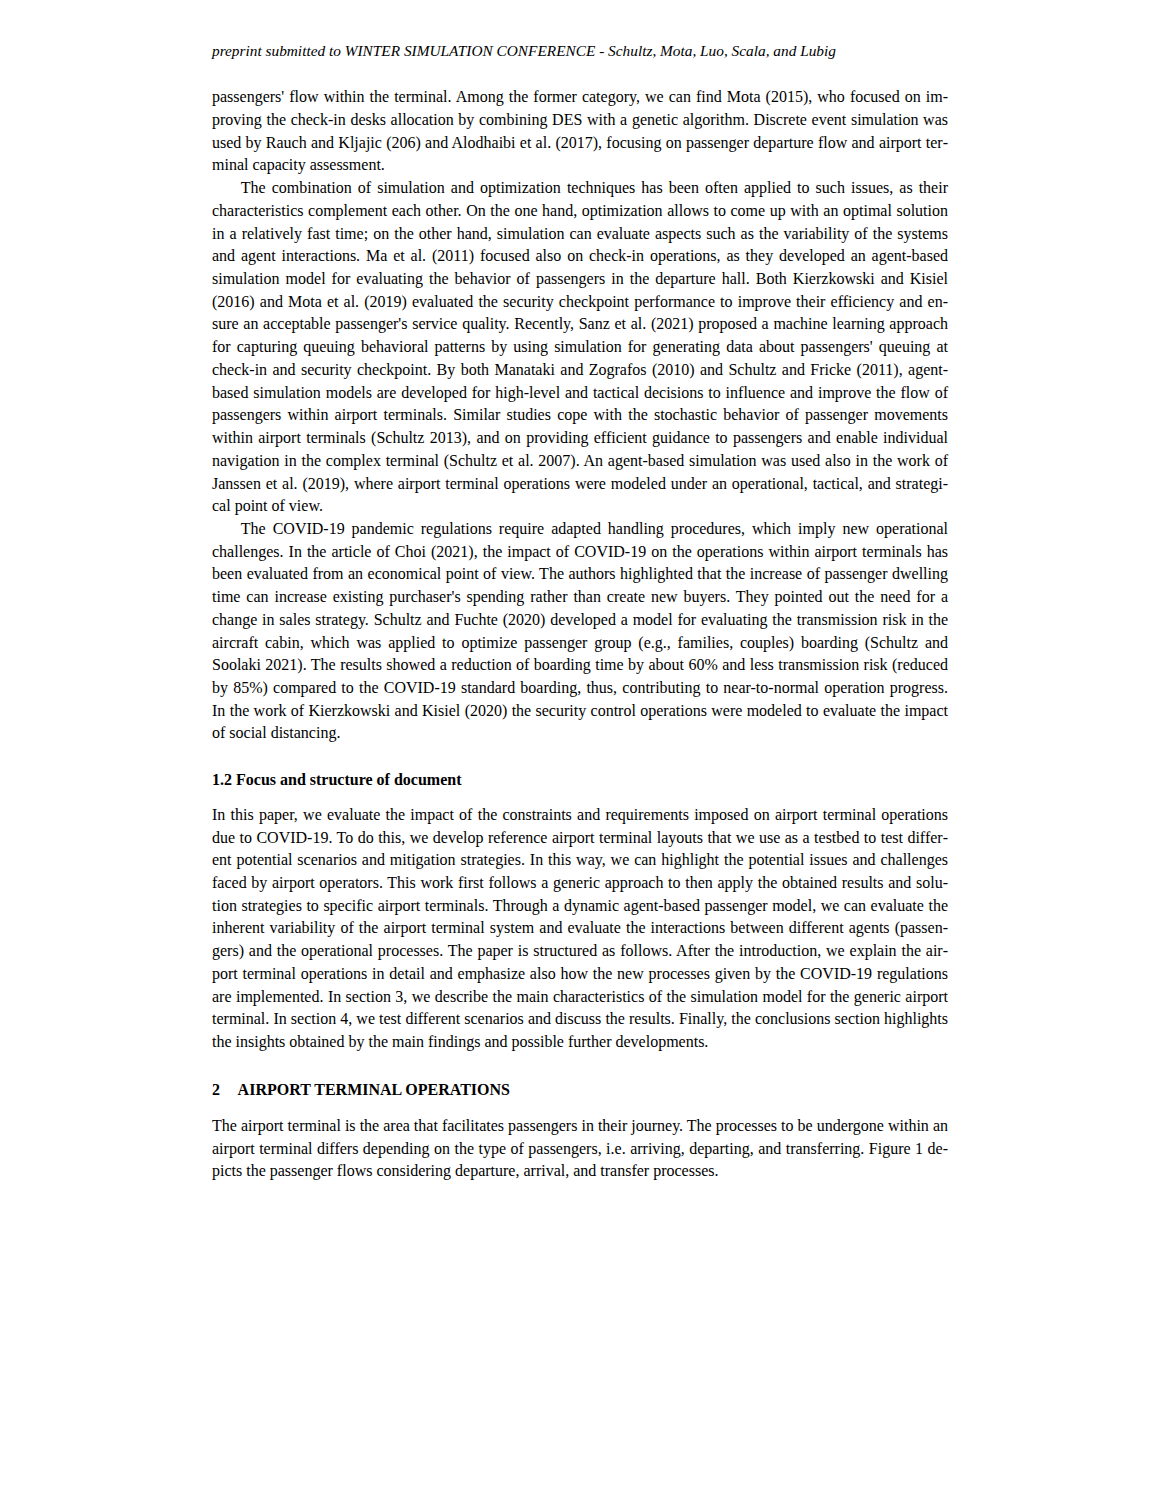preprint submitted to WINTER SIMULATION CONFERENCE - Schultz, Mota, Luo, Scala, and Lubig
passengers' flow within the terminal. Among the former category, we can find Mota (2015), who focused on improving the check-in desks allocation by combining DES with a genetic algorithm. Discrete event simulation was used by Rauch and Kljajic (206) and Alodhaibi et al. (2017), focusing on passenger departure flow and airport terminal capacity assessment.
The combination of simulation and optimization techniques has been often applied to such issues, as their characteristics complement each other. On the one hand, optimization allows to come up with an optimal solution in a relatively fast time; on the other hand, simulation can evaluate aspects such as the variability of the systems and agent interactions. Ma et al. (2011) focused also on check-in operations, as they developed an agent-based simulation model for evaluating the behavior of passengers in the departure hall. Both Kierzkowski and Kisiel (2016) and Mota et al. (2019) evaluated the security checkpoint performance to improve their efficiency and ensure an acceptable passenger's service quality. Recently, Sanz et al. (2021) proposed a machine learning approach for capturing queuing behavioral patterns by using simulation for generating data about passengers' queuing at check-in and security checkpoint. By both Manataki and Zografos (2010) and Schultz and Fricke (2011), agent-based simulation models are developed for high-level and tactical decisions to influence and improve the flow of passengers within airport terminals. Similar studies cope with the stochastic behavior of passenger movements within airport terminals (Schultz 2013), and on providing efficient guidance to passengers and enable individual navigation in the complex terminal (Schultz et al. 2007). An agent-based simulation was used also in the work of Janssen et al. (2019), where airport terminal operations were modeled under an operational, tactical, and strategical point of view.
The COVID-19 pandemic regulations require adapted handling procedures, which imply new operational challenges. In the article of Choi (2021), the impact of COVID-19 on the operations within airport terminals has been evaluated from an economical point of view. The authors highlighted that the increase of passenger dwelling time can increase existing purchaser's spending rather than create new buyers. They pointed out the need for a change in sales strategy. Schultz and Fuchte (2020) developed a model for evaluating the transmission risk in the aircraft cabin, which was applied to optimize passenger group (e.g., families, couples) boarding (Schultz and Soolaki 2021). The results showed a reduction of boarding time by about 60% and less transmission risk (reduced by 85%) compared to the COVID-19 standard boarding, thus, contributing to near-to-normal operation progress. In the work of Kierzkowski and Kisiel (2020) the security control operations were modeled to evaluate the impact of social distancing.
1.2 Focus and structure of document
In this paper, we evaluate the impact of the constraints and requirements imposed on airport terminal operations due to COVID-19. To do this, we develop reference airport terminal layouts that we use as a testbed to test different potential scenarios and mitigation strategies. In this way, we can highlight the potential issues and challenges faced by airport operators. This work first follows a generic approach to then apply the obtained results and solution strategies to specific airport terminals. Through a dynamic agent-based passenger model, we can evaluate the inherent variability of the airport terminal system and evaluate the interactions between different agents (passengers) and the operational processes. The paper is structured as follows. After the introduction, we explain the airport terminal operations in detail and emphasize also how the new processes given by the COVID-19 regulations are implemented. In section 3, we describe the main characteristics of the simulation model for the generic airport terminal. In section 4, we test different scenarios and discuss the results. Finally, the conclusions section highlights the insights obtained by the main findings and possible further developments.
2 AIRPORT TERMINAL OPERATIONS
The airport terminal is the area that facilitates passengers in their journey. The processes to be undergone within an airport terminal differs depending on the type of passengers, i.e. arriving, departing, and transferring. Figure 1 depicts the passenger flows considering departure, arrival, and transfer processes.